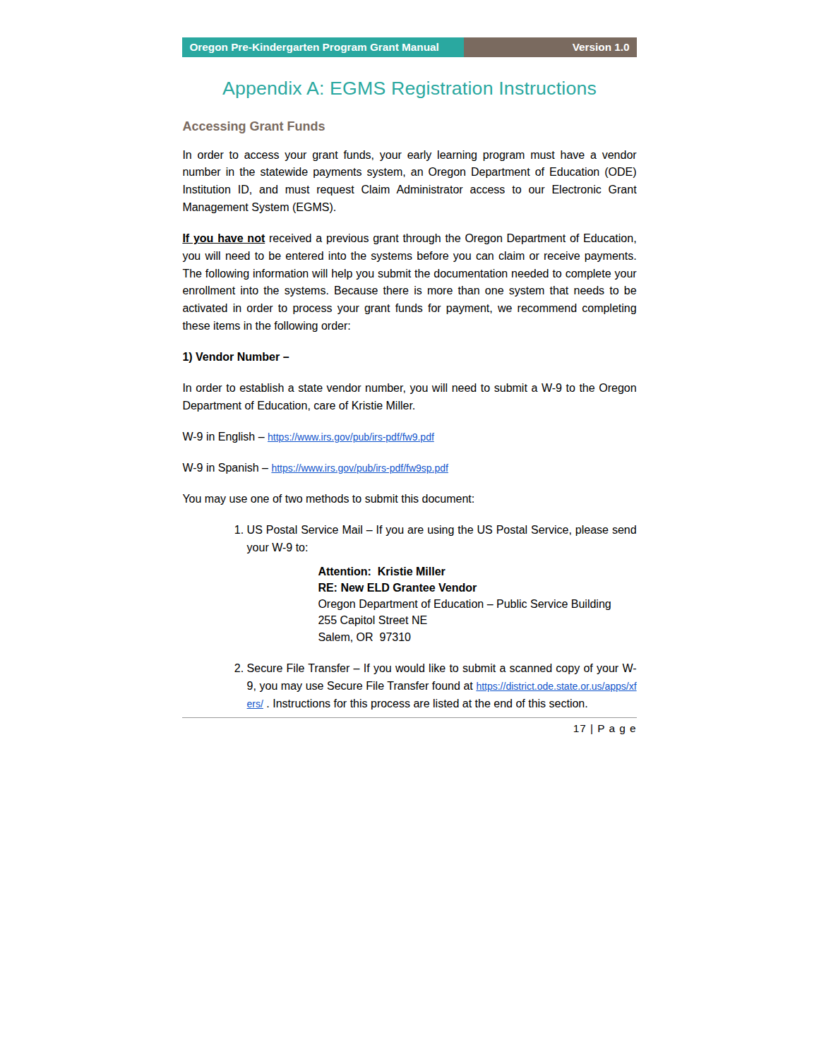Oregon Pre-Kindergarten Program Grant Manual
Version 1.0
Appendix A: EGMS Registration Instructions
Accessing Grant Funds
In order to access your grant funds, your early learning program must have a vendor number in the statewide payments system, an Oregon Department of Education (ODE) Institution ID, and must request Claim Administrator access to our Electronic Grant Management System (EGMS).
If you have not received a previous grant through the Oregon Department of Education, you will need to be entered into the systems before you can claim or receive payments. The following information will help you submit the documentation needed to complete your enrollment into the systems. Because there is more than one system that needs to be activated in order to process your grant funds for payment, we recommend completing these items in the following order:
1) Vendor Number –
In order to establish a state vendor number, you will need to submit a W-9 to the Oregon Department of Education, care of Kristie Miller.
W-9 in English – https://www.irs.gov/pub/irs-pdf/fw9.pdf
W-9 in Spanish – https://www.irs.gov/pub/irs-pdf/fw9sp.pdf
You may use one of two methods to submit this document:
US Postal Service Mail – If you are using the US Postal Service, please send your W-9 to:
Attention: Kristie Miller
RE: New ELD Grantee Vendor
Oregon Department of Education – Public Service Building
255 Capitol Street NE
Salem, OR 97310
Secure File Transfer – If you would like to submit a scanned copy of your W-9, you may use Secure File Transfer found at https://district.ode.state.or.us/apps/xfers/ . Instructions for this process are listed at the end of this section.
17 | P a g e